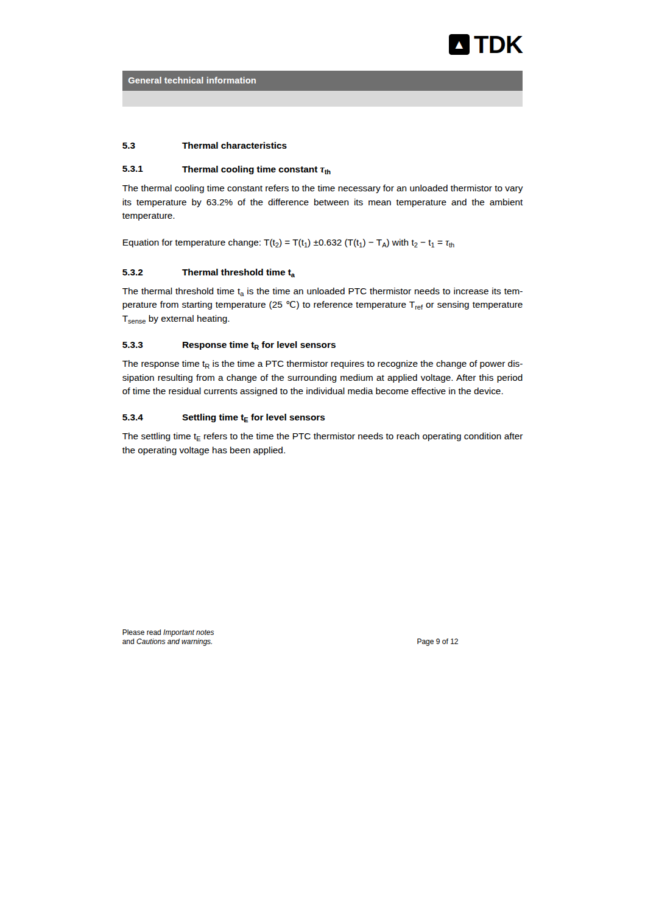▲TDK
General technical information
5.3 Thermal characteristics
5.3.1 Thermal cooling time constant τth
The thermal cooling time constant refers to the time necessary for an unloaded thermistor to vary its temperature by 63.2% of the difference between its mean temperature and the ambient temperature.
Equation for temperature change: T(t2) = T(t1) ±0.632 (T(t1) − TA) with t2 − t1 = τth
5.3.2 Thermal threshold time ta
The thermal threshold time ta is the time an unloaded PTC thermistor needs to increase its temperature from starting temperature (25 ℃) to reference temperature Tref or sensing temperature Tsense by external heating.
5.3.3 Response time tR for level sensors
The response time tR is the time a PTC thermistor requires to recognize the change of power dissipation resulting from a change of the surrounding medium at applied voltage. After this period of time the residual currents assigned to the individual media become effective in the device.
5.3.4 Settling time tE for level sensors
The settling time tE refers to the time the PTC thermistor needs to reach operating condition after the operating voltage has been applied.
Please read Important notes
and Cautions and warnings.
Page 9 of 12